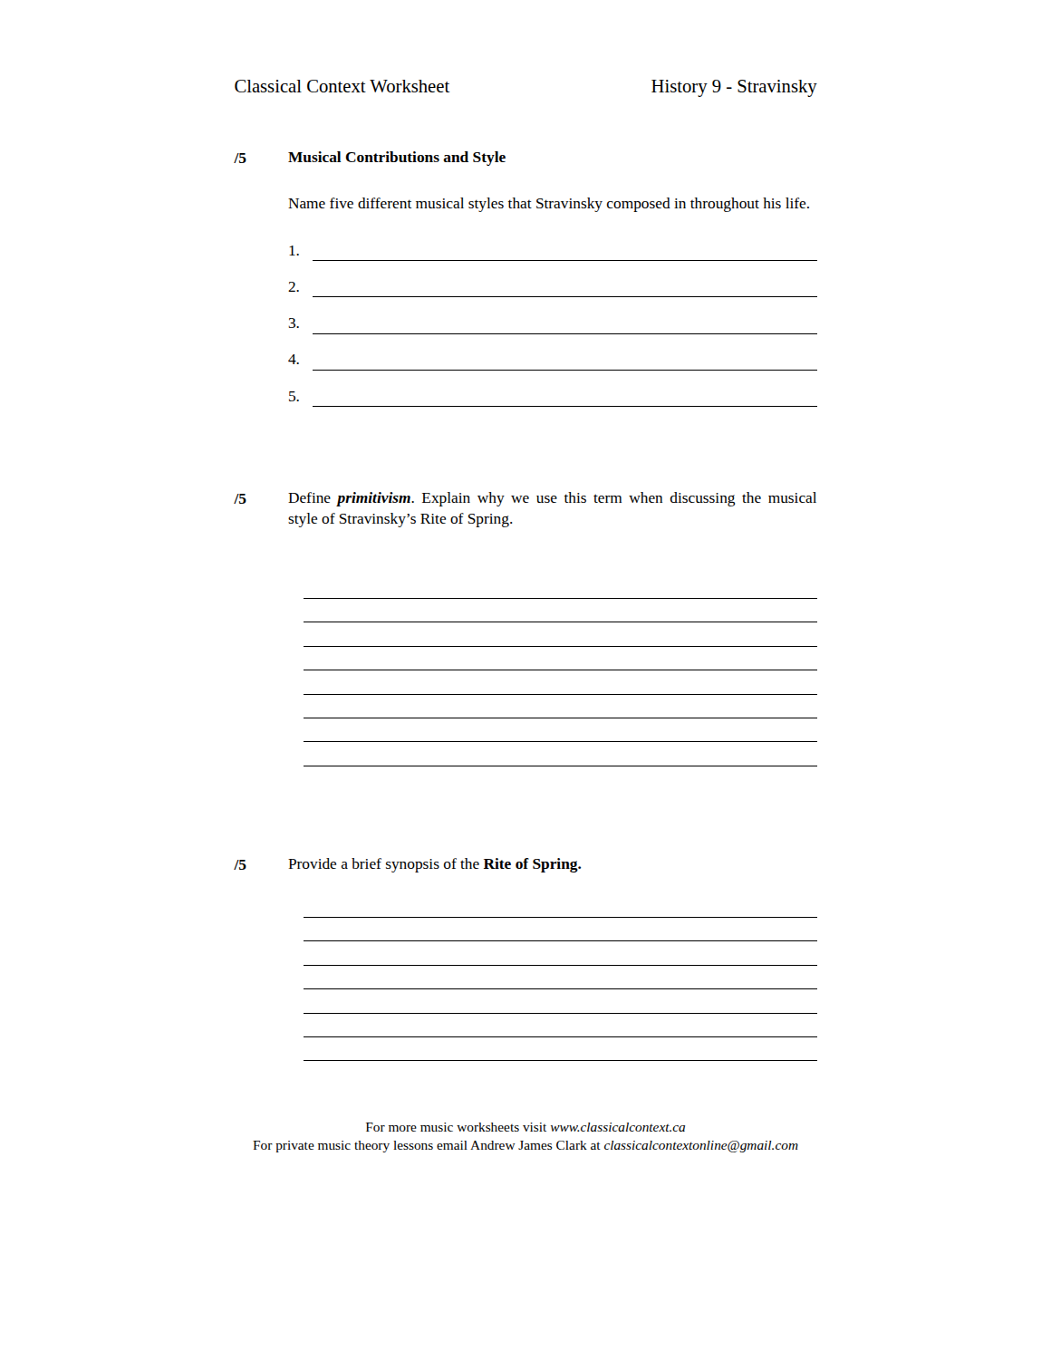Classical Context Worksheet
History 9 - Stravinsky
/5
Musical Contributions and Style
Name five different musical styles that Stravinsky composed in throughout his life.
1.
2.
3.
4.
5.
/5
Define primitivism. Explain why we use this term when discussing the musical style of Stravinsky’s Rite of Spring.
/5
Provide a brief synopsis of the Rite of Spring.
For more music worksheets visit www.classicalcontext.ca
For private music theory lessons email Andrew James Clark at classicalcontextonline@gmail.com